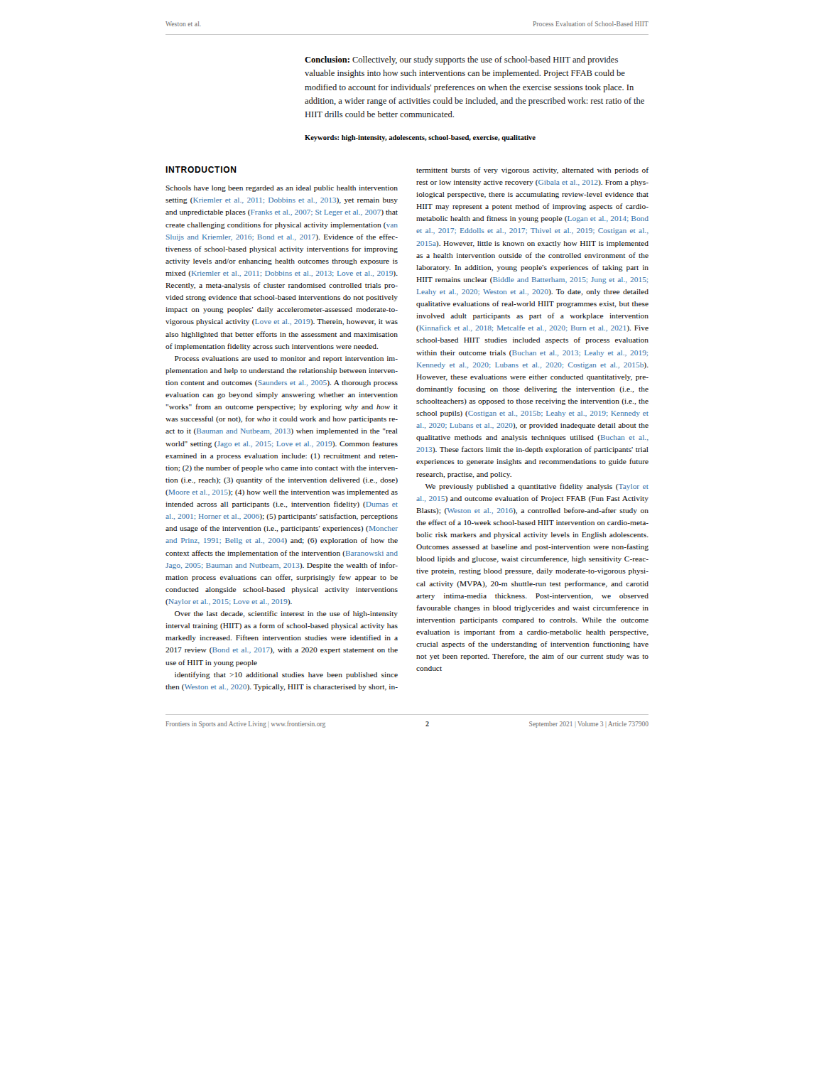Weston et al.
Process Evaluation of School-Based HIIT
Conclusion: Collectively, our study supports the use of school-based HIIT and provides valuable insights into how such interventions can be implemented. Project FFAB could be modified to account for individuals' preferences on when the exercise sessions took place. In addition, a wider range of activities could be included, and the prescribed work: rest ratio of the HIIT drills could be better communicated.
Keywords: high-intensity, adolescents, school-based, exercise, qualitative
INTRODUCTION
Schools have long been regarded as an ideal public health intervention setting (Kriemler et al., 2011; Dobbins et al., 2013), yet remain busy and unpredictable places (Franks et al., 2007; St Leger et al., 2007) that create challenging conditions for physical activity implementation (van Sluijs and Kriemler, 2016; Bond et al., 2017). Evidence of the effectiveness of school-based physical activity interventions for improving activity levels and/or enhancing health outcomes through exposure is mixed (Kriemler et al., 2011; Dobbins et al., 2013; Love et al., 2019). Recently, a meta-analysis of cluster randomised controlled trials provided strong evidence that school-based interventions do not positively impact on young peoples' daily accelerometer-assessed moderate-to-vigorous physical activity (Love et al., 2019). Therein, however, it was also highlighted that better efforts in the assessment and maximisation of implementation fidelity across such interventions were needed.
Process evaluations are used to monitor and report intervention implementation and help to understand the relationship between intervention content and outcomes (Saunders et al., 2005). A thorough process evaluation can go beyond simply answering whether an intervention "works" from an outcome perspective; by exploring why and how it was successful (or not), for who it could work and how participants react to it (Bauman and Nutbeam, 2013) when implemented in the "real world" setting (Jago et al., 2015; Love et al., 2019). Common features examined in a process evaluation include: (1) recruitment and retention; (2) the number of people who came into contact with the intervention (i.e., reach); (3) quantity of the intervention delivered (i.e., dose) (Moore et al., 2015); (4) how well the intervention was implemented as intended across all participants (i.e., intervention fidelity) (Dumas et al., 2001; Horner et al., 2006); (5) participants' satisfaction, perceptions and usage of the intervention (i.e., participants' experiences) (Moncher and Prinz, 1991; Bellg et al., 2004) and; (6) exploration of how the context affects the implementation of the intervention (Baranowski and Jago, 2005; Bauman and Nutbeam, 2013). Despite the wealth of information process evaluations can offer, surprisingly few appear to be conducted alongside school-based physical activity interventions (Naylor et al., 2015; Love et al., 2019).
Over the last decade, scientific interest in the use of high-intensity interval training (HIIT) as a form of school-based physical activity has markedly increased. Fifteen intervention studies were identified in a 2017 review (Bond et al., 2017), with a 2020 expert statement on the use of HIIT in young people
identifying that >10 additional studies have been published since then (Weston et al., 2020). Typically, HIIT is characterised by short, intermittent bursts of very vigorous activity, alternated with periods of rest or low intensity active recovery (Gibala et al., 2012). From a physiological perspective, there is accumulating review-level evidence that HIIT may represent a potent method of improving aspects of cardio-metabolic health and fitness in young people (Logan et al., 2014; Bond et al., 2017; Eddolls et al., 2017; Thivel et al., 2019; Costigan et al., 2015a). However, little is known on exactly how HIIT is implemented as a health intervention outside of the controlled environment of the laboratory. In addition, young people's experiences of taking part in HIIT remains unclear (Biddle and Batterham, 2015; Jung et al., 2015; Leahy et al., 2020; Weston et al., 2020). To date, only three detailed qualitative evaluations of real-world HIIT programmes exist, but these involved adult participants as part of a workplace intervention (Kinnafick et al., 2018; Metcalfe et al., 2020; Burn et al., 2021). Five school-based HIIT studies included aspects of process evaluation within their outcome trials (Buchan et al., 2013; Leahy et al., 2019; Kennedy et al., 2020; Lubans et al., 2020; Costigan et al., 2015b). However, these evaluations were either conducted quantitatively, predominantly focusing on those delivering the intervention (i.e., the schoolteachers) as opposed to those receiving the intervention (i.e., the school pupils) (Costigan et al., 2015b; Leahy et al., 2019; Kennedy et al., 2020; Lubans et al., 2020), or provided inadequate detail about the qualitative methods and analysis techniques utilised (Buchan et al., 2013). These factors limit the in-depth exploration of participants' trial experiences to generate insights and recommendations to guide future research, practise, and policy.
We previously published a quantitative fidelity analysis (Taylor et al., 2015) and outcome evaluation of Project FFAB (Fun Fast Activity Blasts); (Weston et al., 2016), a controlled before-and-after study on the effect of a 10-week school-based HIIT intervention on cardio-metabolic risk markers and physical activity levels in English adolescents. Outcomes assessed at baseline and post-intervention were non-fasting blood lipids and glucose, waist circumference, high sensitivity C-reactive protein, resting blood pressure, daily moderate-to-vigorous physical activity (MVPA), 20-m shuttle-run test performance, and carotid artery intima-media thickness. Post-intervention, we observed favourable changes in blood triglycerides and waist circumference in intervention participants compared to controls. While the outcome evaluation is important from a cardio-metabolic health perspective, crucial aspects of the understanding of intervention functioning have not yet been reported. Therefore, the aim of our current study was to conduct
Frontiers in Sports and Active Living | www.frontiersin.org
2
September 2021 | Volume 3 | Article 737900